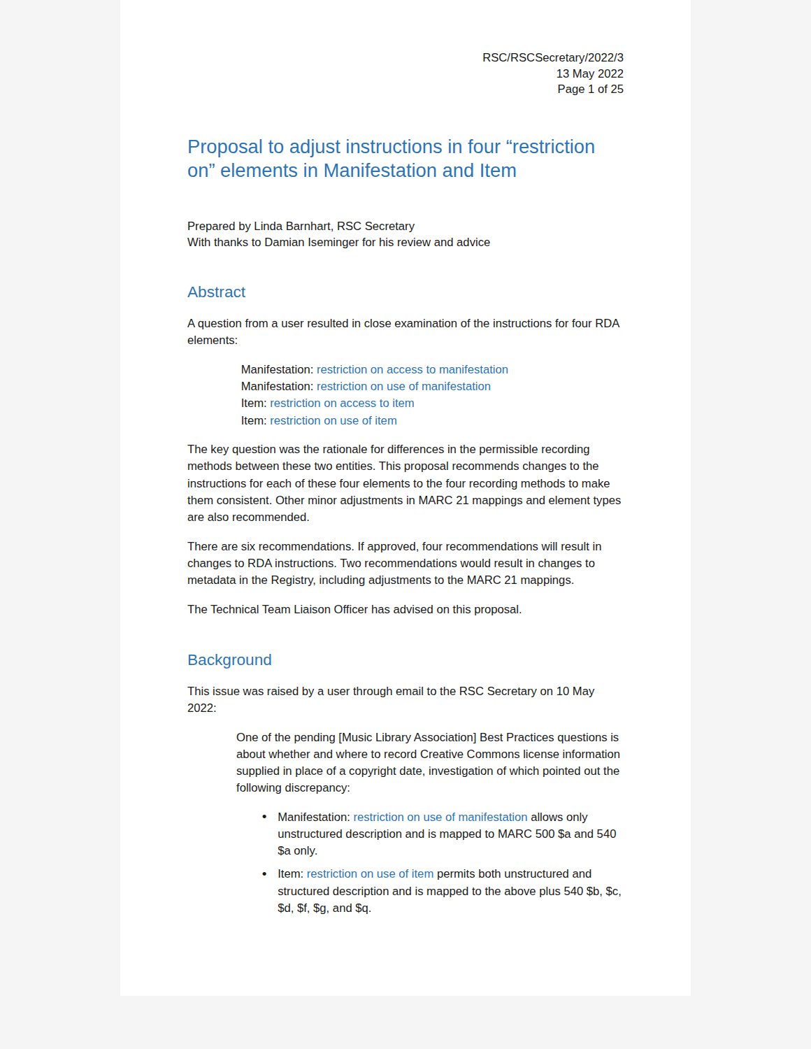RSC/RSCSecretary/2022/3
13 May 2022
Page 1 of 25
Proposal to adjust instructions in four “restriction on” elements in Manifestation and Item
Prepared by Linda Barnhart, RSC Secretary
With thanks to Damian Iseminger for his review and advice
Abstract
A question from a user resulted in close examination of the instructions for four RDA elements:
Manifestation: restriction on access to manifestation
Manifestation: restriction on use of manifestation
Item: restriction on access to item
Item: restriction on use of item
The key question was the rationale for differences in the permissible recording methods between these two entities. This proposal recommends changes to the instructions for each of these four elements to the four recording methods to make them consistent. Other minor adjustments in MARC 21 mappings and element types are also recommended.
There are six recommendations. If approved, four recommendations will result in changes to RDA instructions. Two recommendations would result in changes to metadata in the Registry, including adjustments to the MARC 21 mappings.
The Technical Team Liaison Officer has advised on this proposal.
Background
This issue was raised by a user through email to the RSC Secretary on 10 May 2022:
One of the pending [Music Library Association] Best Practices questions is about whether and where to record Creative Commons license information supplied in place of a copyright date, investigation of which pointed out the following discrepancy:
Manifestation: restriction on use of manifestation allows only unstructured description and is mapped to MARC 500 $a and 540 $a only.
Item: restriction on use of item permits both unstructured and structured description and is mapped to the above plus 540 $b, $c, $d, $f, $g, and $q.